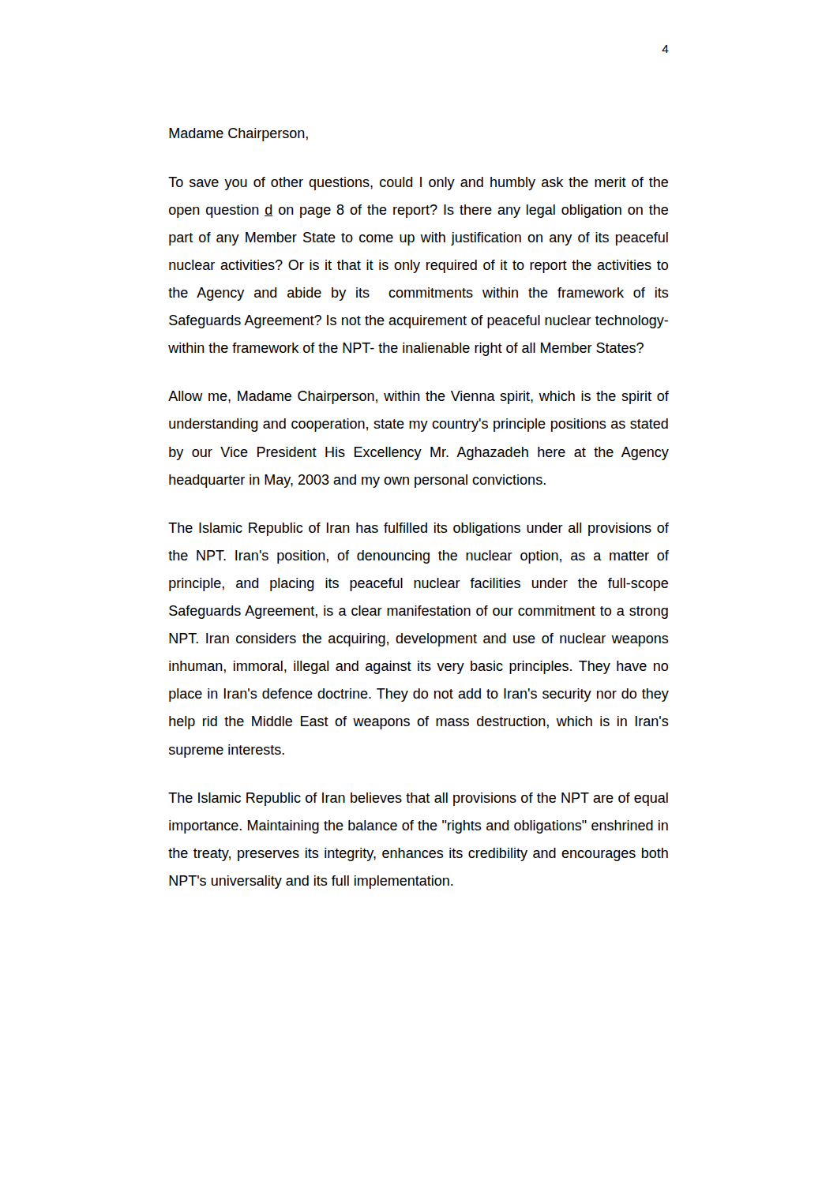4
Madame Chairperson,
To save you of other questions, could I only and humbly ask the merit of the open question d on page 8 of the report? Is there any legal obligation on the part of any Member State to come up with justification on any of its peaceful nuclear activities? Or is it that it is only required of it to report the activities to the Agency and abide by its commitments within the framework of its Safeguards Agreement? Is not the acquirement of peaceful nuclear technology- within the framework of the NPT- the inalienable right of all Member States?
Allow me, Madame Chairperson, within the Vienna spirit, which is the spirit of understanding and cooperation, state my country's principle positions as stated by our Vice President His Excellency Mr. Aghazadeh here at the Agency headquarter in May, 2003 and my own personal convictions.
The Islamic Republic of Iran has fulfilled its obligations under all provisions of the NPT. Iran's position, of denouncing the nuclear option, as a matter of principle, and placing its peaceful nuclear facilities under the full-scope Safeguards Agreement, is a clear manifestation of our commitment to a strong NPT. Iran considers the acquiring, development and use of nuclear weapons inhuman, immoral, illegal and against its very basic principles. They have no place in Iran's defence doctrine. They do not add to Iran's security nor do they help rid the Middle East of weapons of mass destruction, which is in Iran's supreme interests.
The Islamic Republic of Iran believes that all provisions of the NPT are of equal importance. Maintaining the balance of the "rights and obligations" enshrined in the treaty, preserves its integrity, enhances its credibility and encourages both NPT's universality and its full implementation.